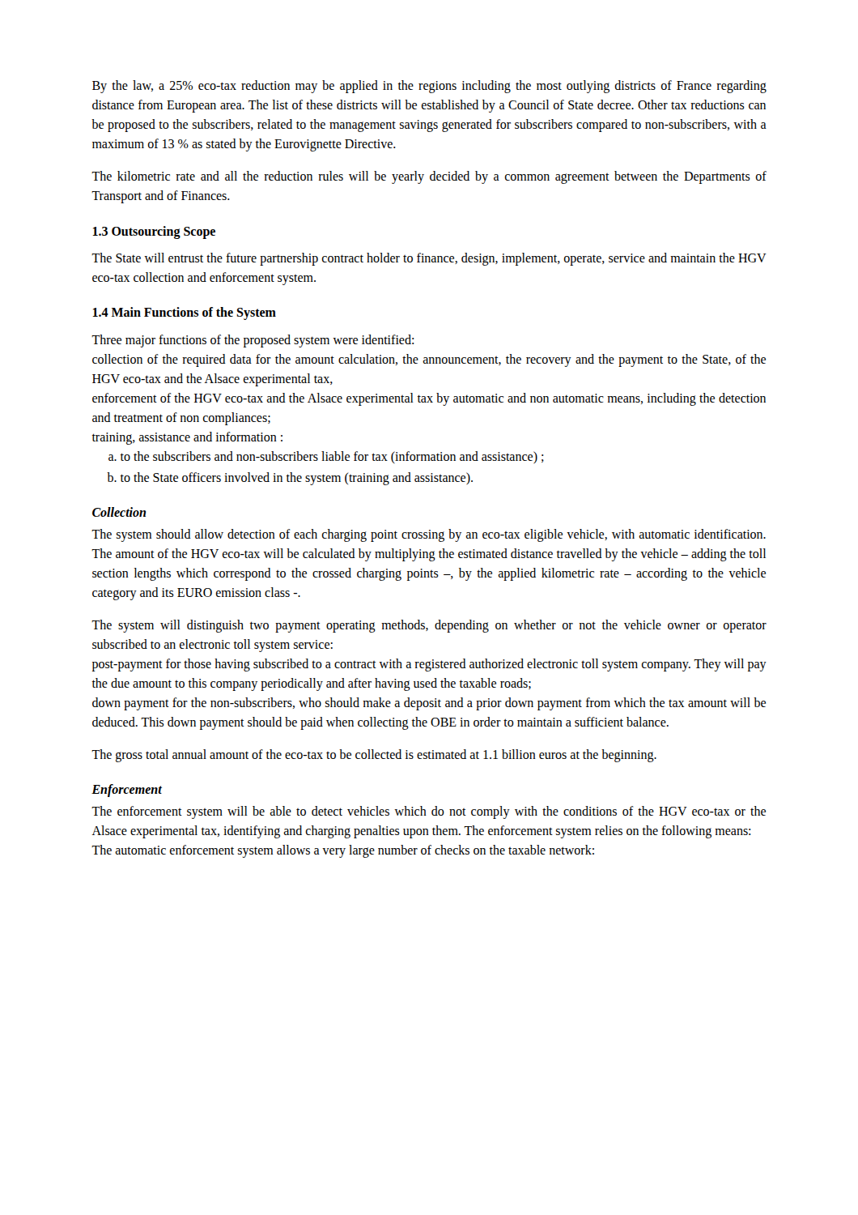By the law, a 25% eco-tax reduction may be applied in the regions including the most outlying districts of France regarding distance from European area. The list of these districts will be established by a Council of State decree. Other tax reductions can be proposed to the subscribers, related to the management savings generated for subscribers compared to non-subscribers, with a maximum of 13 % as stated by the Eurovignette Directive.
The kilometric rate and all the reduction rules will be yearly decided by a common agreement between the Departments of Transport and of Finances.
1.3 Outsourcing Scope
The State will entrust the future partnership contract holder to finance, design, implement, operate, service and maintain the HGV eco-tax collection and enforcement system.
1.4 Main Functions of the System
Three major functions of the proposed system were identified:
collection of the required data for the amount calculation, the announcement, the recovery and the payment to the State, of the HGV eco-tax and the Alsace experimental tax,
enforcement of the HGV eco-tax and the Alsace experimental tax by automatic and non automatic means, including the detection and treatment of non compliances;
training, assistance and information :
to the subscribers and non-subscribers liable for tax (information and assistance) ;
to the State officers involved in the system (training and assistance).
Collection
The system should allow detection of each charging point crossing by an eco-tax eligible vehicle, with automatic identification. The amount of the HGV eco-tax will be calculated by multiplying the estimated distance travelled by the vehicle – adding the toll section lengths which correspond to the crossed charging points –, by the applied kilometric rate – according to the vehicle category and its EURO emission class -.
The system will distinguish two payment operating methods, depending on whether or not the vehicle owner or operator subscribed to an electronic toll system service:
post-payment for those having subscribed to a contract with a registered authorized electronic toll system company. They will pay the due amount to this company periodically and after having used the taxable roads;
down payment for the non-subscribers, who should make a deposit and a prior down payment from which the tax amount will be deduced. This down payment should be paid when collecting the OBE in order to maintain a sufficient balance.
The gross total annual amount of the eco-tax to be collected is estimated at 1.1 billion euros at the beginning.
Enforcement
The enforcement system will be able to detect vehicles which do not comply with the conditions of the HGV eco-tax or the Alsace experimental tax, identifying and charging penalties upon them. The enforcement system relies on the following means:
The automatic enforcement system allows a very large number of checks on the taxable network: